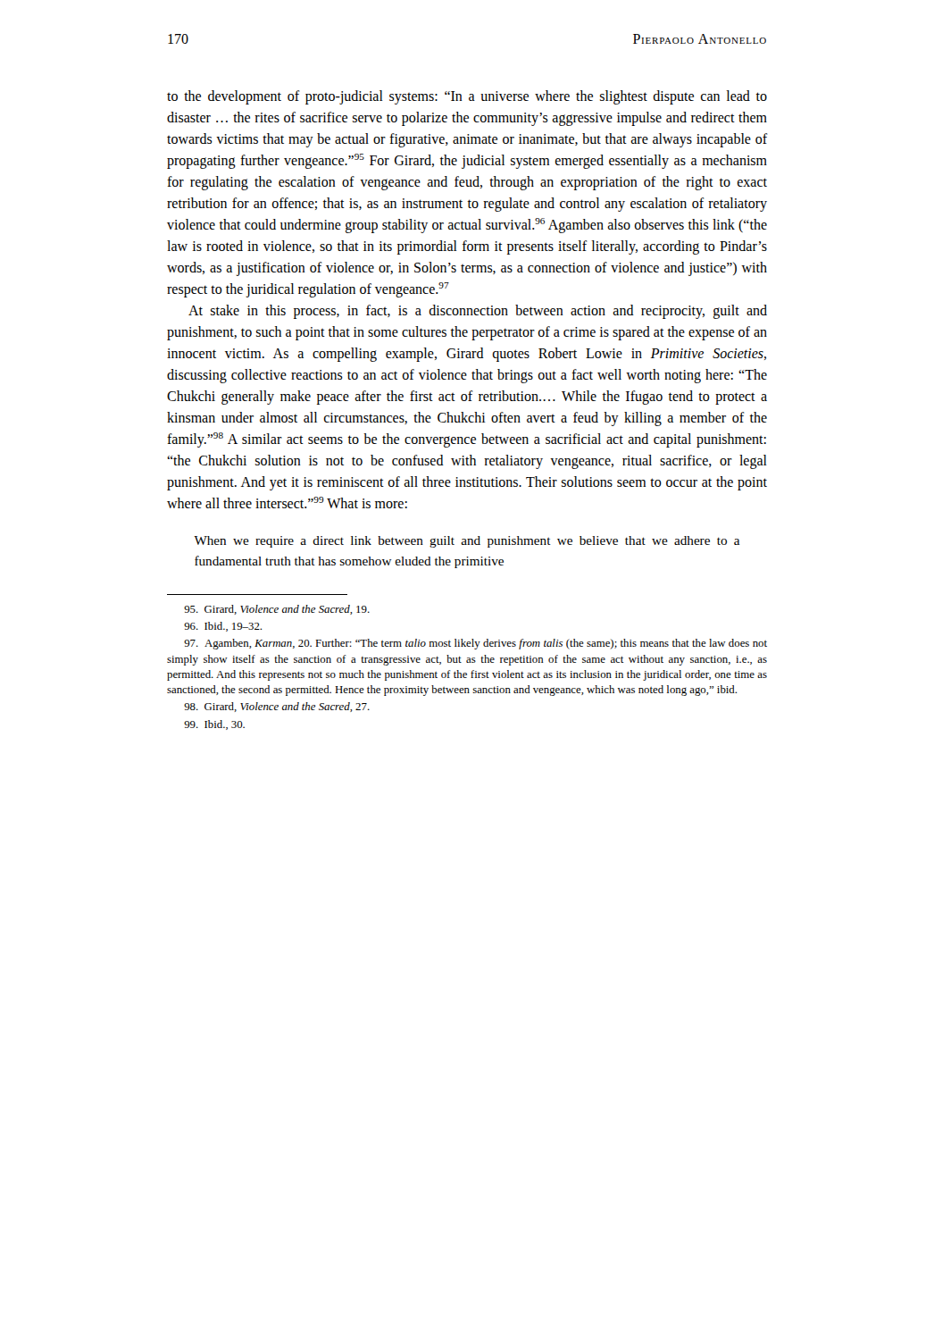170 Pierpaolo Antonello
to the development of proto-judicial systems: “In a universe where the slightest dispute can lead to disaster … the rites of sacrifice serve to polarize the community’s aggressive impulse and redirect them towards victims that may be actual or figurative, animate or inanimate, but that are always incapable of propagating further vengeance.”95 For Girard, the judicial system emerged essentially as a mechanism for regulating the escalation of vengeance and feud, through an expropriation of the right to exact retribution for an offence; that is, as an instrument to regulate and control any escalation of retaliatory violence that could undermine group stability or actual survival.96 Agamben also observes this link (“the law is rooted in violence, so that in its primordial form it presents itself literally, according to Pindar’s words, as a justification of violence or, in Solon’s terms, as a connection of violence and justice”) with respect to the juridical regulation of vengeance.97
At stake in this process, in fact, is a disconnection between action and reciprocity, guilt and punishment, to such a point that in some cultures the perpetrator of a crime is spared at the expense of an innocent victim. As a compelling example, Girard quotes Robert Lowie in Primitive Societies, discussing collective reactions to an act of violence that brings out a fact well worth noting here: “The Chukchi generally make peace after the first act of retribution.… While the Ifugao tend to protect a kinsman under almost all circumstances, the Chukchi often avert a feud by killing a member of the family.”98 A similar act seems to be the convergence between a sacrificial act and capital punishment: “the Chukchi solution is not to be confused with retaliatory vengeance, ritual sacrifice, or legal punishment. And yet it is reminiscent of all three institutions. Their solutions seem to occur at the point where all three intersect.”99 What is more:
When we require a direct link between guilt and punishment we believe that we adhere to a fundamental truth that has somehow eluded the primitive
95. Girard, Violence and the Sacred, 19.
96. Ibid., 19–32.
97. Agamben, Karman, 20. Further: “The term talio most likely derives from talis (the same); this means that the law does not simply show itself as the sanction of a transgressive act, but as the repetition of the same act without any sanction, i.e., as permitted. And this represents not so much the punishment of the first violent act as its inclusion in the juridical order, one time as sanctioned, the second as permitted. Hence the proximity between sanction and vengeance, which was noted long ago,” ibid.
98. Girard, Violence and the Sacred, 27.
99. Ibid., 30.